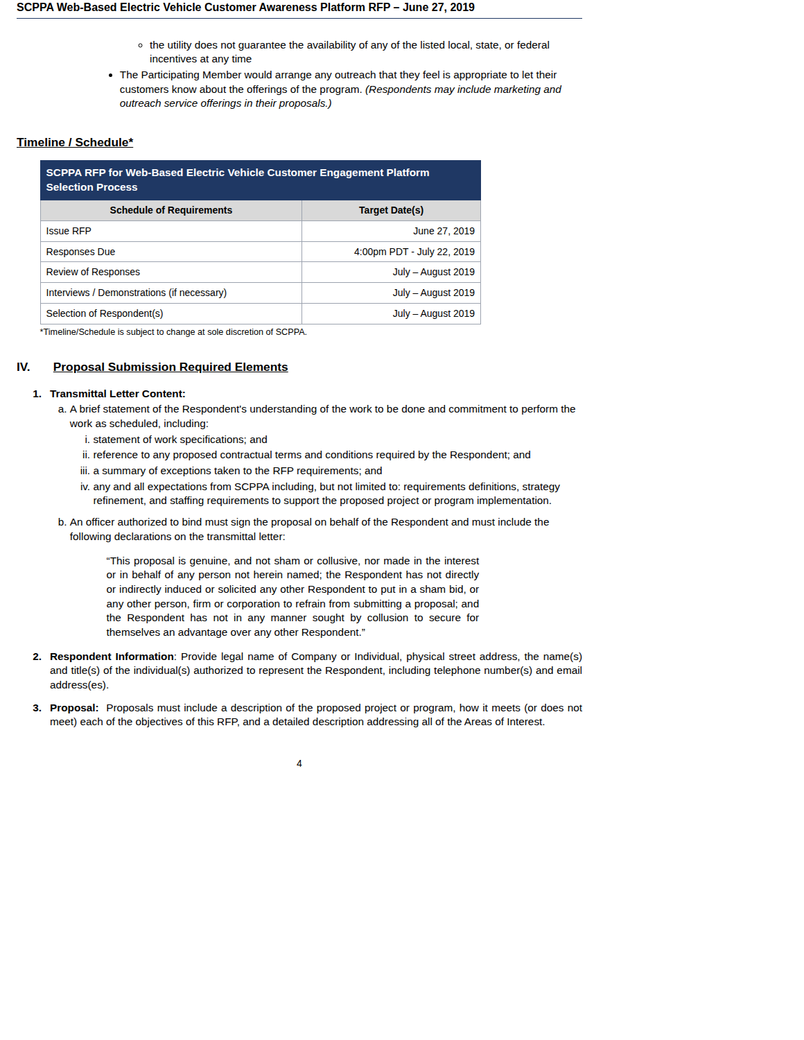SCPPA Web-Based Electric Vehicle Customer Awareness Platform RFP – June 27, 2019
the utility does not guarantee the availability of any of the listed local, state, or federal incentives at any time
The Participating Member would arrange any outreach that they feel is appropriate to let their customers know about the offerings of the program. (Respondents may include marketing and outreach service offerings in their proposals.)
Timeline / Schedule*
| SCPPA RFP for Web-Based Electric Vehicle Customer Engagement Platform Selection Process |
| --- |
| Schedule of Requirements | Target Date(s) |
| Issue RFP | June 27, 2019 |
| Responses Due | 4:00pm PDT - July 22, 2019 |
| Review of Responses | July – August 2019 |
| Interviews / Demonstrations (if necessary) | July – August 2019 |
| Selection of Respondent(s) | July – August 2019 |
*Timeline/Schedule is subject to change at sole discretion of SCPPA.
IV. Proposal Submission Required Elements
Transmittal Letter Content:
A brief statement of the Respondent's understanding of the work to be done and commitment to perform the work as scheduled, including:
statement of work specifications; and
reference to any proposed contractual terms and conditions required by the Respondent; and
a summary of exceptions taken to the RFP requirements; and
any and all expectations from SCPPA including, but not limited to: requirements definitions, strategy refinement, and staffing requirements to support the proposed project or program implementation.
An officer authorized to bind must sign the proposal on behalf of the Respondent and must include the following declarations on the transmittal letter:
“This proposal is genuine, and not sham or collusive, nor made in the interest or in behalf of any person not herein named; the Respondent has not directly or indirectly induced or solicited any other Respondent to put in a sham bid, or any other person, firm or corporation to refrain from submitting a proposal; and the Respondent has not in any manner sought by collusion to secure for themselves an advantage over any other Respondent.”
Respondent Information: Provide legal name of Company or Individual, physical street address, the name(s) and title(s) of the individual(s) authorized to represent the Respondent, including telephone number(s) and email address(es).
Proposal: Proposals must include a description of the proposed project or program, how it meets (or does not meet) each of the objectives of this RFP, and a detailed description addressing all of the Areas of Interest.
4